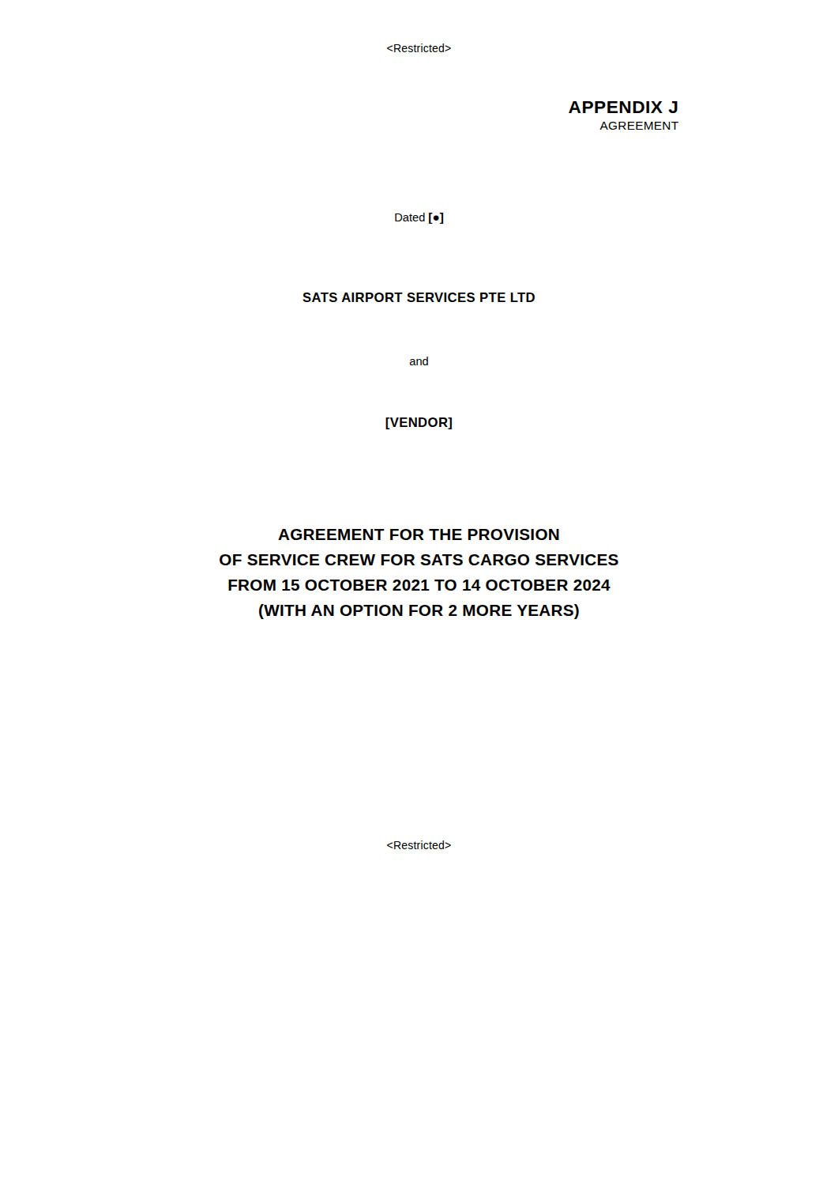<Restricted>
APPENDIX J
AGREEMENT
Dated [●]
SATS AIRPORT SERVICES PTE LTD
and
[VENDOR]
AGREEMENT FOR THE PROVISION
OF SERVICE CREW FOR SATS CARGO SERVICES
FROM 15 OCTOBER 2021 TO 14 OCTOBER 2024
(WITH AN OPTION FOR 2 MORE YEARS)
<Restricted>